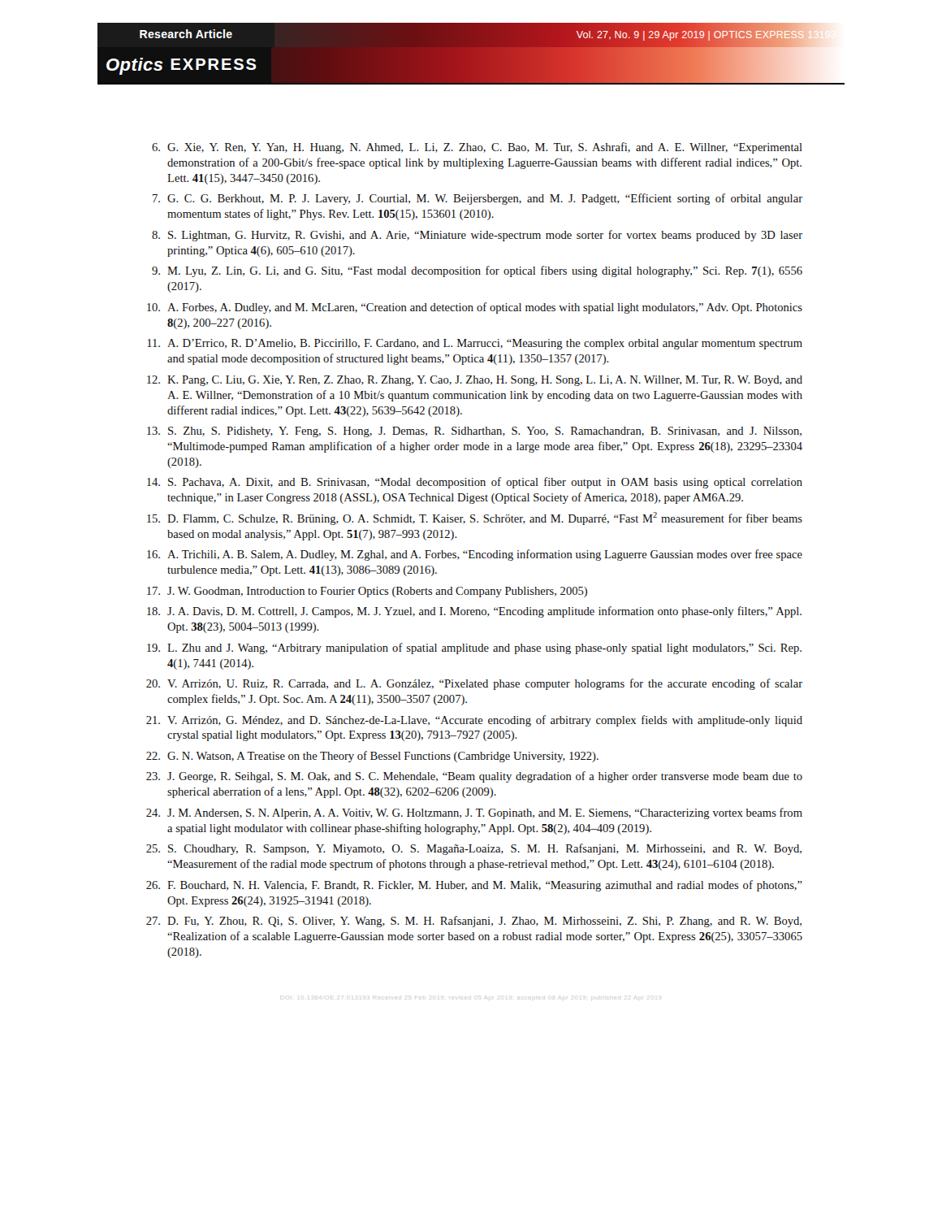Research Article
Vol. 27, No. 9 | 29 Apr 2019 | OPTICS EXPRESS 13193
Optics EXPRESS
G. Xie, Y. Ren, Y. Yan, H. Huang, N. Ahmed, L. Li, Z. Zhao, C. Bao, M. Tur, S. Ashrafi, and A. E. Willner, “Experimental demonstration of a 200-Gbit/s free-space optical link by multiplexing Laguerre-Gaussian beams with different radial indices,” Opt. Lett. 41(15), 3447–3450 (2016).
G. C. G. Berkhout, M. P. J. Lavery, J. Courtial, M. W. Beijersbergen, and M. J. Padgett, “Efficient sorting of orbital angular momentum states of light,” Phys. Rev. Lett. 105(15), 153601 (2010).
S. Lightman, G. Hurvitz, R. Gvishi, and A. Arie, “Miniature wide-spectrum mode sorter for vortex beams produced by 3D laser printing,” Optica 4(6), 605–610 (2017).
M. Lyu, Z. Lin, G. Li, and G. Situ, “Fast modal decomposition for optical fibers using digital holography,” Sci. Rep. 7(1), 6556 (2017).
A. Forbes, A. Dudley, and M. McLaren, “Creation and detection of optical modes with spatial light modulators,” Adv. Opt. Photonics 8(2), 200–227 (2016).
A. D’Errico, R. D’Amelio, B. Piccirillo, F. Cardano, and L. Marrucci, “Measuring the complex orbital angular momentum spectrum and spatial mode decomposition of structured light beams,” Optica 4(11), 1350–1357 (2017).
K. Pang, C. Liu, G. Xie, Y. Ren, Z. Zhao, R. Zhang, Y. Cao, J. Zhao, H. Song, H. Song, L. Li, A. N. Willner, M. Tur, R. W. Boyd, and A. E. Willner, “Demonstration of a 10 Mbit/s quantum communication link by encoding data on two Laguerre-Gaussian modes with different radial indices,” Opt. Lett. 43(22), 5639–5642 (2018).
S. Zhu, S. Pidishety, Y. Feng, S. Hong, J. Demas, R. Sidharthan, S. Yoo, S. Ramachandran, B. Srinivasan, and J. Nilsson, “Multimode-pumped Raman amplification of a higher order mode in a large mode area fiber,” Opt. Express 26(18), 23295–23304 (2018).
S. Pachava, A. Dixit, and B. Srinivasan, “Modal decomposition of optical fiber output in OAM basis using optical correlation technique,” in Laser Congress 2018 (ASSL), OSA Technical Digest (Optical Society of America, 2018), paper AM6A.29.
D. Flamm, C. Schulze, R. Brüning, O. A. Schmidt, T. Kaiser, S. Schröter, and M. Duparré, “Fast M2 measurement for fiber beams based on modal analysis,” Appl. Opt. 51(7), 987–993 (2012).
A. Trichili, A. B. Salem, A. Dudley, M. Zghal, and A. Forbes, “Encoding information using Laguerre Gaussian modes over free space turbulence media,” Opt. Lett. 41(13), 3086–3089 (2016).
J. W. Goodman, Introduction to Fourier Optics (Roberts and Company Publishers, 2005)
J. A. Davis, D. M. Cottrell, J. Campos, M. J. Yzuel, and I. Moreno, “Encoding amplitude information onto phase-only filters,” Appl. Opt. 38(23), 5004–5013 (1999).
L. Zhu and J. Wang, “Arbitrary manipulation of spatial amplitude and phase using phase-only spatial light modulators,” Sci. Rep. 4(1), 7441 (2014).
V. Arrizón, U. Ruiz, R. Carrada, and L. A. González, “Pixelated phase computer holograms for the accurate encoding of scalar complex fields,” J. Opt. Soc. Am. A 24(11), 3500–3507 (2007).
V. Arrizón, G. Méndez, and D. Sánchez-de-La-Llave, “Accurate encoding of arbitrary complex fields with amplitude-only liquid crystal spatial light modulators,” Opt. Express 13(20), 7913–7927 (2005).
G. N. Watson, A Treatise on the Theory of Bessel Functions (Cambridge University, 1922).
J. George, R. Seihgal, S. M. Oak, and S. C. Mehendale, “Beam quality degradation of a higher order transverse mode beam due to spherical aberration of a lens,” Appl. Opt. 48(32), 6202–6206 (2009).
J. M. Andersen, S. N. Alperin, A. A. Voitiv, W. G. Holtzmann, J. T. Gopinath, and M. E. Siemens, “Characterizing vortex beams from a spatial light modulator with collinear phase-shifting holography,” Appl. Opt. 58(2), 404–409 (2019).
S. Choudhary, R. Sampson, Y. Miyamoto, O. S. Magaña-Loaiza, S. M. H. Rafsanjani, M. Mirhosseini, and R. W. Boyd, “Measurement of the radial mode spectrum of photons through a phase-retrieval method,” Opt. Lett. 43(24), 6101–6104 (2018).
F. Bouchard, N. H. Valencia, F. Brandt, R. Fickler, M. Huber, and M. Malik, “Measuring azimuthal and radial modes of photons,” Opt. Express 26(24), 31925–31941 (2018).
D. Fu, Y. Zhou, R. Qi, S. Oliver, Y. Wang, S. M. H. Rafsanjani, J. Zhao, M. Mirhosseini, Z. Shi, P. Zhang, and R. W. Boyd, “Realization of a scalable Laguerre-Gaussian mode sorter based on a robust radial mode sorter,” Opt. Express 26(25), 33057–33065 (2018).
DOI: 10.1364/OE.27.013193 Received 25 Feb 2019; revised 05 Apr 2019; accepted 08 Apr 2019; published 22 Apr 2019